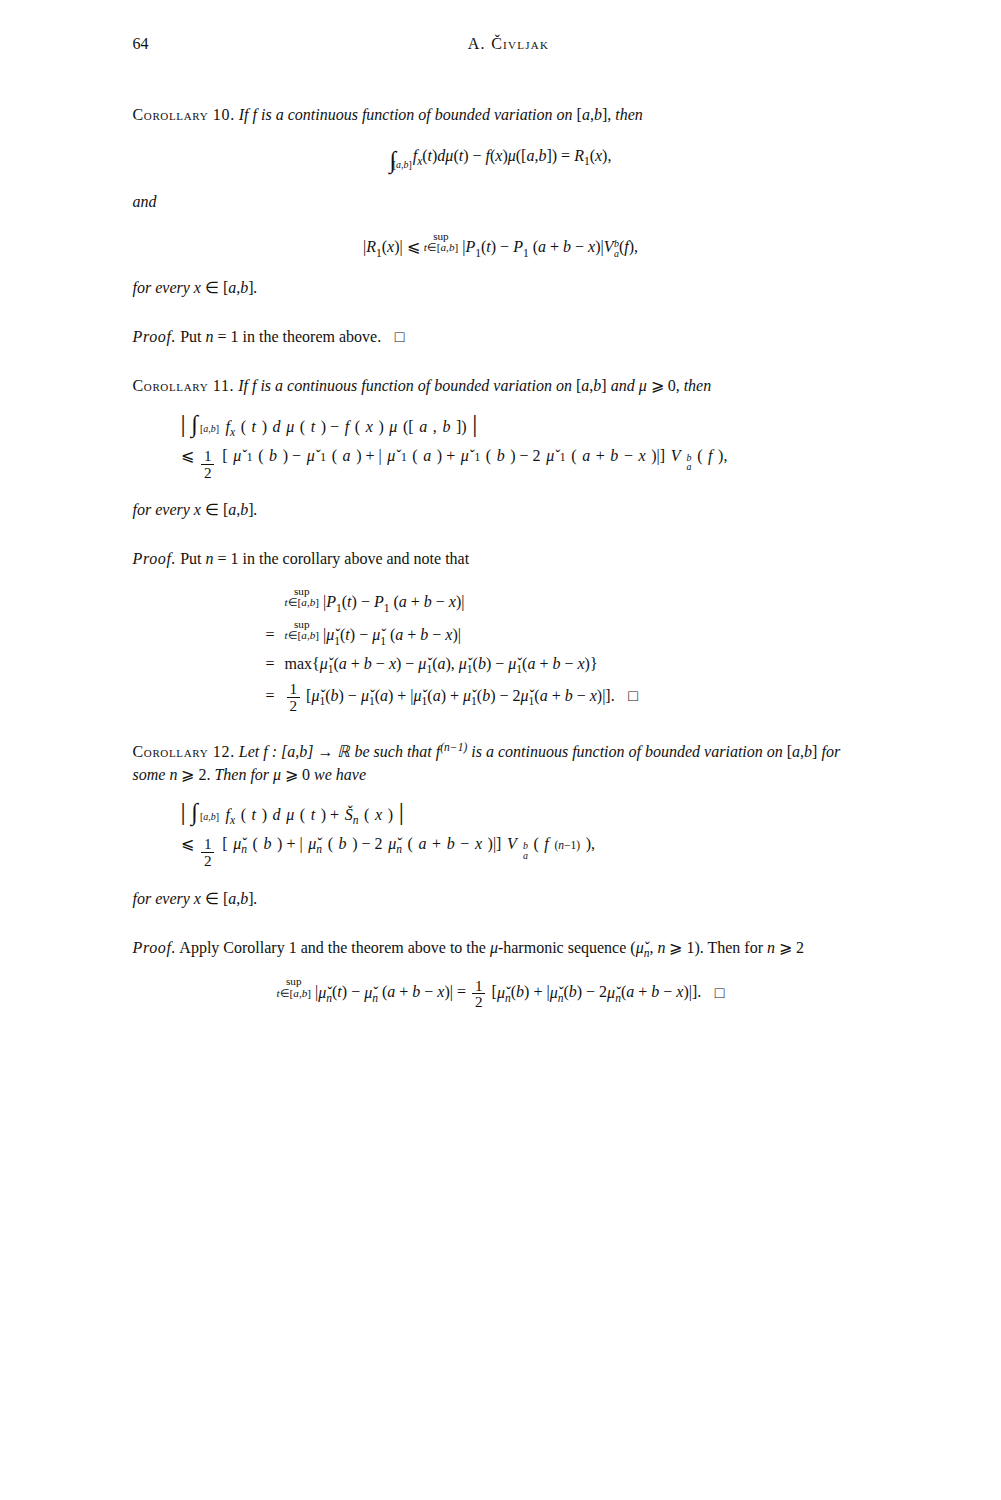64 A. Čivljak
Corollary 10. If f is a continuous function of bounded variation on [a,b], then
∫[a,b] fx(t)dμ(t) − f(x)μ([a,b]) = R1(x),
and
|R1(x)| ⩽ sup t∈[a,b] |P1(t) − P1 (a + b − x)|Vba(f),
for every x ∈ [a,b].
Proof. Put n = 1 in the theorem above. □
Corollary 11. If f is a continuous function of bounded variation on [a,b] and μ ⩾ 0, then
|∫[a,b] fx(t)dμ(t) − f(x)μ([a,b])|
⩽ 12 [μ̌1(b) − μ̌1(a) + |μ̌1(a) + μ̌1(b) − 2μ̌1(a + b − x)|] Vba(f),
for every x ∈ [a,b].
Proof. Put n = 1 in the corollary above and note that
sup t∈[a,b] |P1(t) − P1 (a + b − x)|
= sup t∈[a,b] |μ̌1(t) − μ̌1 (a + b − x)|
= max{μ̌1(a + b − x) − μ̌1(a), μ̌1(b) − μ̌1(a + b − x)}
= 12 [μ̌1(b) − μ̌1(a) + |μ̌1(a) + μ̌1(b) − 2μ̌1(a + b − x)|]. □
Corollary 12. Let f : [a,b] → ℝ be such that f(n−1) is a continuous function of bounded variation on [a,b] for some n ⩾ 2. Then for μ ⩾ 0 we have
|∫[a,b] fx(t)dμ(t) + Šn(x)|
⩽ 12 [μ̌n(b) + |μ̌n(b) − 2μ̌n(a + b − x)|] Vba(f(n−1)),
for every x ∈ [a,b].
Proof. Apply Corollary 1 and the theorem above to the μ-harmonic sequence (μ̌n, n ⩾ 1). Then for n ⩾ 2
sup t∈[a,b] |μ̌n(t) − μ̌n (a + b − x)| = 12 [μ̌n(b) + |μ̌n(b) − 2μ̌n(a + b − x)|]. □